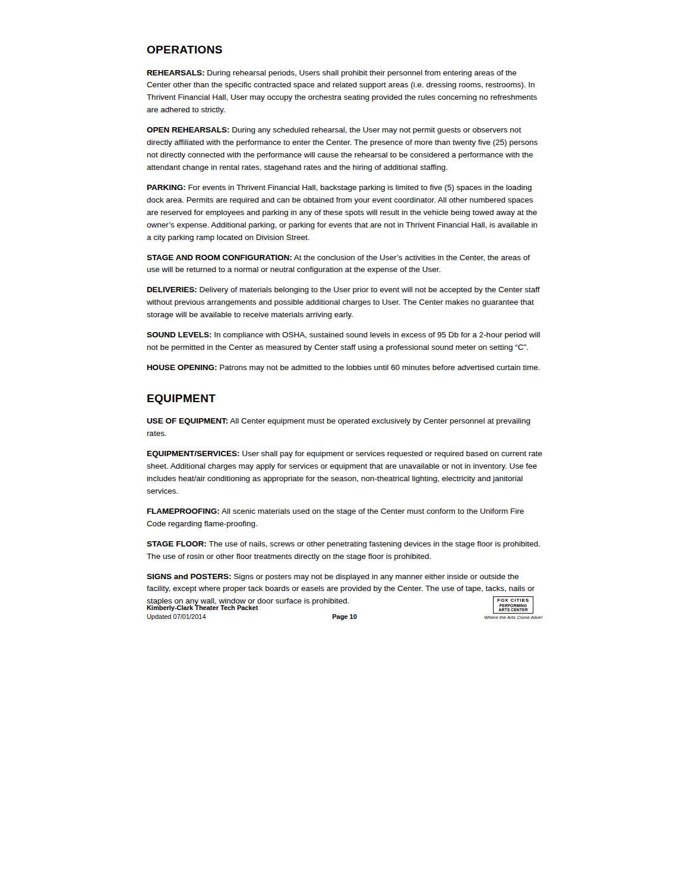OPERATIONS
REHEARSALS: During rehearsal periods, Users shall prohibit their personnel from entering areas of the Center other than the specific contracted space and related support areas (i.e. dressing rooms, restrooms). In Thrivent Financial Hall, User may occupy the orchestra seating provided the rules concerning no refreshments are adhered to strictly.
OPEN REHEARSALS: During any scheduled rehearsal, the User may not permit guests or observers not directly affiliated with the performance to enter the Center. The presence of more than twenty five (25) persons not directly connected with the performance will cause the rehearsal to be considered a performance with the attendant change in rental rates, stagehand rates and the hiring of additional staffing.
PARKING: For events in Thrivent Financial Hall, backstage parking is limited to five (5) spaces in the loading dock area. Permits are required and can be obtained from your event coordinator. All other numbered spaces are reserved for employees and parking in any of these spots will result in the vehicle being towed away at the owner’s expense. Additional parking, or parking for events that are not in Thrivent Financial Hall, is available in a city parking ramp located on Division Street.
STAGE AND ROOM CONFIGURATION: At the conclusion of the User’s activities in the Center, the areas of use will be returned to a normal or neutral configuration at the expense of the User.
DELIVERIES: Delivery of materials belonging to the User prior to event will not be accepted by the Center staff without previous arrangements and possible additional charges to User. The Center makes no guarantee that storage will be available to receive materials arriving early.
SOUND LEVELS: In compliance with OSHA, sustained sound levels in excess of 95 Db for a 2-hour period will not be permitted in the Center as measured by Center staff using a professional sound meter on setting “C”.
HOUSE OPENING: Patrons may not be admitted to the lobbies until 60 minutes before advertised curtain time.
EQUIPMENT
USE OF EQUIPMENT: All Center equipment must be operated exclusively by Center personnel at prevailing rates.
EQUIPMENT/SERVICES: User shall pay for equipment or services requested or required based on current rate sheet. Additional charges may apply for services or equipment that are unavailable or not in inventory. Use fee includes heat/air conditioning as appropriate for the season, non-theatrical lighting, electricity and janitorial services.
FLAMEPROOFING: All scenic materials used on the stage of the Center must conform to the Uniform Fire Code regarding flame-proofing.
STAGE FLOOR: The use of nails, screws or other penetrating fastening devices in the stage floor is prohibited. The use of rosin or other floor treatments directly on the stage floor is prohibited.
SIGNS and POSTERS: Signs or posters may not be displayed in any manner either inside or outside the facility, except where proper tack boards or easels are provided by the Center. The use of tape, tacks, nails or staples on any wall, window or door surface is prohibited.
| Kimberly-Clark Theater Tech Packet Updated 07/01/2014 | Page 10 | FOX CITIES Performing Arts Center Where the Arts Come Alive! |